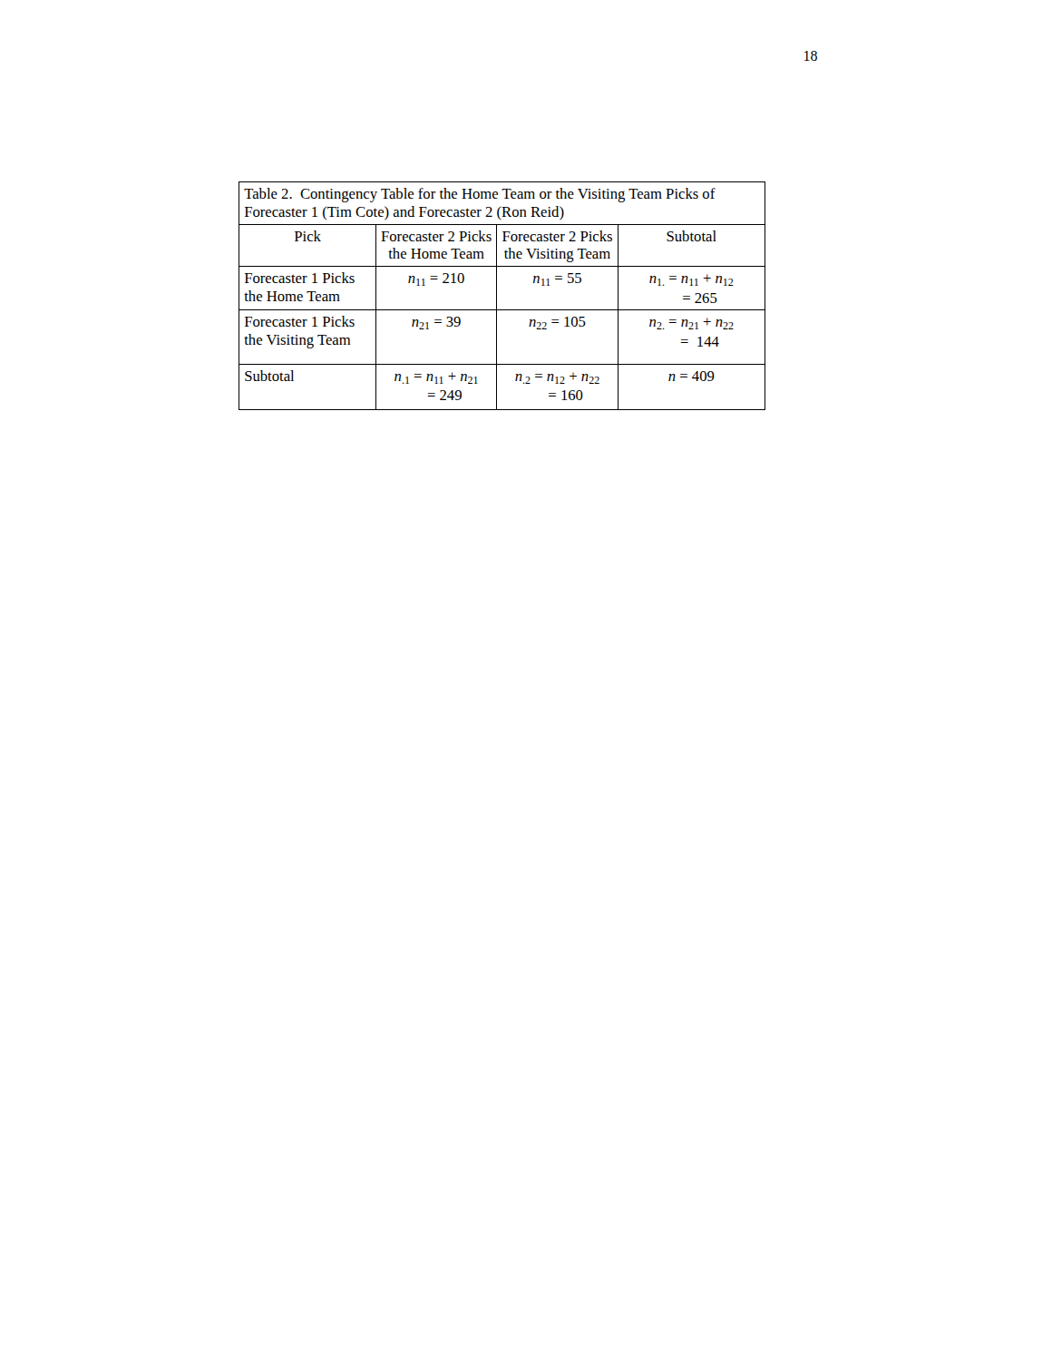18
| Table 2. Contingency Table for the Home Team or the Visiting Team Picks of Forecaster 1 (Tim Cote) and Forecaster 2 (Ron Reid) |
| Pick | Forecaster 2 Picks the Home Team | Forecaster 2 Picks the Visiting Team | Subtotal |
| Forecaster 1 Picks the Home Team | n 11 = 210 | n 11 = 55 | n 1. = n 11 + n 12 = 265 |
| Forecaster 1 Picks the Visiting Team | n 21 = 39 | n 22 = 105 | n 2. = n 21 + n 22 = 144 |
| Subtotal | n .1 = n 11 + n 21 = 249 | n .2 = n 12 + n 22 = 160 | n = 409 |